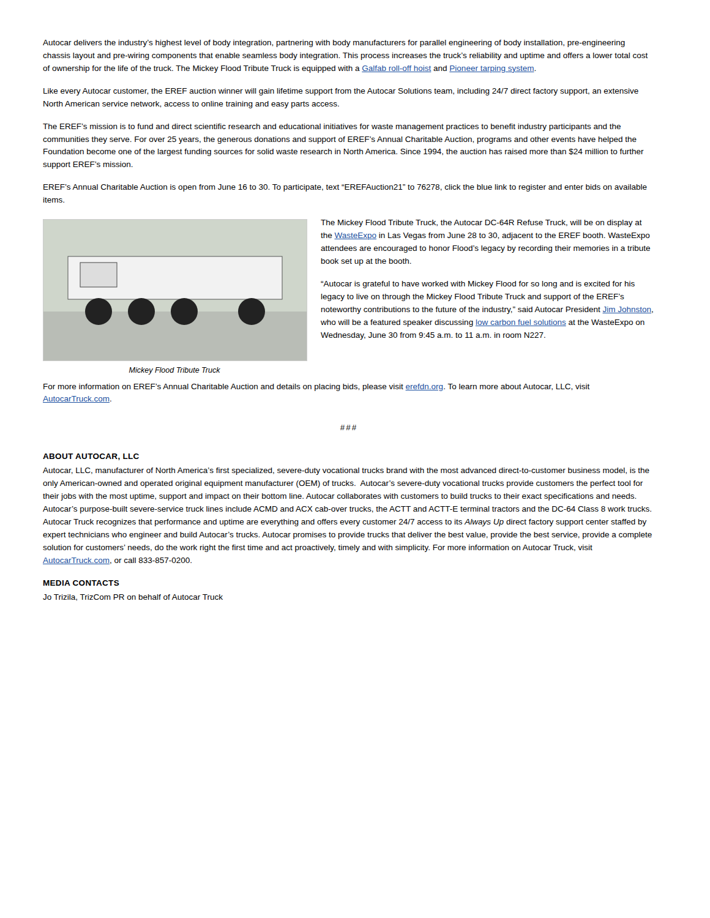Autocar delivers the industry’s highest level of body integration, partnering with body manufacturers for parallel engineering of body installation, pre-engineering chassis layout and pre-wiring components that enable seamless body integration. This process increases the truck’s reliability and uptime and offers a lower total cost of ownership for the life of the truck. The Mickey Flood Tribute Truck is equipped with a Galfab roll-off hoist and Pioneer tarping system.
Like every Autocar customer, the EREF auction winner will gain lifetime support from the Autocar Solutions team, including 24/7 direct factory support, an extensive North American service network, access to online training and easy parts access.
The EREF’s mission is to fund and direct scientific research and educational initiatives for waste management practices to benefit industry participants and the communities they serve. For over 25 years, the generous donations and support of EREF’s Annual Charitable Auction, programs and other events have helped the Foundation become one of the largest funding sources for solid waste research in North America. Since 1994, the auction has raised more than $24 million to further support EREF’s mission.
EREF’s Annual Charitable Auction is open from June 16 to 30. To participate, text “EREFAuction21” to 76278, click the blue link to register and enter bids on available items.
Mickey Flood Tribute Truck
The Mickey Flood Tribute Truck, the Autocar DC-64R Refuse Truck, will be on display at the WasteExpo in Las Vegas from June 28 to 30, adjacent to the EREF booth. WasteExpo attendees are encouraged to honor Flood’s legacy by recording their memories in a tribute book set up at the booth.
“Autocar is grateful to have worked with Mickey Flood for so long and is excited for his legacy to live on through the Mickey Flood Tribute Truck and support of the EREF’s noteworthy contributions to the future of the industry,” said Autocar President Jim Johnston, who will be a featured speaker discussing low carbon fuel solutions at the WasteExpo on Wednesday, June 30 from 9:45 a.m. to 11 a.m. in room N227.
For more information on EREF’s Annual Charitable Auction and details on placing bids, please visit erefdn.org. To learn more about Autocar, LLC, visit AutocarTruck.com.
###
ABOUT AUTOCAR, LLC
Autocar, LLC, manufacturer of North America’s first specialized, severe-duty vocational trucks brand with the most advanced direct-to-customer business model, is the only American-owned and operated original equipment manufacturer (OEM) of trucks. Autocar’s severe-duty vocational trucks provide customers the perfect tool for their jobs with the most uptime, support and impact on their bottom line. Autocar collaborates with customers to build trucks to their exact specifications and needs. Autocar’s purpose-built severe-service truck lines include ACMD and ACX cab-over trucks, the ACTT and ACTT-E terminal tractors and the DC-64 Class 8 work trucks. Autocar Truck recognizes that performance and uptime are everything and offers every customer 24/7 access to its Always Up direct factory support center staffed by expert technicians who engineer and build Autocar’s trucks. Autocar promises to provide trucks that deliver the best value, provide the best service, provide a complete solution for customers’ needs, do the work right the first time and act proactively, timely and with simplicity. For more information on Autocar Truck, visit AutocarTruck.com, or call 833-857-0200.
MEDIA CONTACTS
Jo Trizila, TrizCom PR on behalf of Autocar Truck